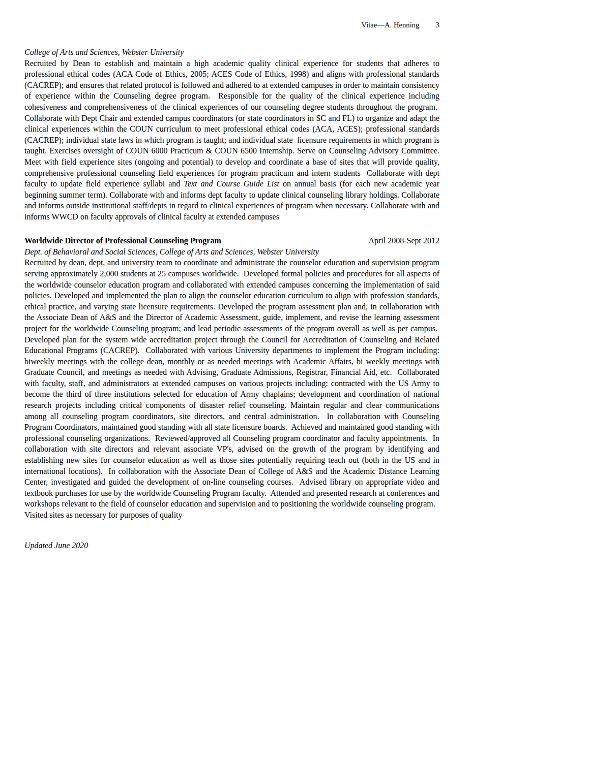Vitae—A. Henning 3
College of Arts and Sciences, Webster University
Recruited by Dean to establish and maintain a high academic quality clinical experience for students that adheres to professional ethical codes (ACA Code of Ethics, 2005; ACES Code of Ethics, 1998) and aligns with professional standards (CACREP); and ensures that related protocol is followed and adhered to at extended campuses in order to maintain consistency of experience within the Counseling degree program. Responsible for the quality of the clinical experience including cohesiveness and comprehensiveness of the clinical experiences of our counseling degree students throughout the program. Collaborate with Dept Chair and extended campus coordinators (or state coordinators in SC and FL) to organize and adapt the clinical experiences within the COUN curriculum to meet professional ethical codes (ACA, ACES); professional standards (CACREP); individual state laws in which program is taught; and individual state licensure requirements in which program is taught. Exercises oversight of COUN 6000 Practicum & COUN 6500 Internship. Serve on Counseling Advisory Committee. Meet with field experience sites (ongoing and potential) to develop and coordinate a base of sites that will provide quality, comprehensive professional counseling field experiences for program practicum and intern students Collaborate with dept faculty to update field experience syllabi and Text and Course Guide List on annual basis (for each new academic year beginning summer term). Collaborate with and informs dept faculty to update clinical counseling library holdings. Collaborate and informs outside institutional staff/depts in regard to clinical experiences of program when necessary. Collaborate with and informs WWCD on faculty approvals of clinical faculty at extended campuses
Worldwide Director of Professional Counseling Program April 2008-Sept 2012
Dept. of Behavioral and Social Sciences, College of Arts and Sciences, Webster University
Recruited by dean, dept, and university team to coordinate and administrate the counselor education and supervision program serving approximately 2,000 students at 25 campuses worldwide. Developed formal policies and procedures for all aspects of the worldwide counselor education program and collaborated with extended campuses concerning the implementation of said policies. Developed and implemented the plan to align the counselor education curriculum to align with profession standards, ethical practice, and varying state licensure requirements. Developed the program assessment plan and, in collaboration with the Associate Dean of A&S and the Director of Academic Assessment, guide, implement, and revise the learning assessment project for the worldwide Counseling program; and lead periodic assessments of the program overall as well as per campus. Developed plan for the system wide accreditation project through the Council for Accreditation of Counseling and Related Educational Programs (CACREP). Collaborated with various University departments to implement the Program including: biweekly meetings with the college dean, monthly or as needed meetings with Academic Affairs, bi weekly meetings with Graduate Council, and meetings as needed with Advising, Graduate Admissions, Registrar, Financial Aid, etc. Collaborated with faculty, staff, and administrators at extended campuses on various projects including: contracted with the US Army to become the third of three institutions selected for education of Army chaplains; development and coordination of national research projects including critical components of disaster relief counseling. Maintain regular and clear communications among all counseling program coordinators, site directors, and central administration. In collaboration with Counseling Program Coordinators, maintained good standing with all state licensure boards. Achieved and maintained good standing with professional counseling organizations. Reviewed/approved all Counseling program coordinator and faculty appointments. In collaboration with site directors and relevant associate VP's, advised on the growth of the program by identifying and establishing new sites for counselor education as well as those sites potentially requiring teach out (both in the US and in international locations). In collaboration with the Associate Dean of College of A&S and the Academic Distance Learning Center, investigated and guided the development of on-line counseling courses. Advised library on appropriate video and textbook purchases for use by the worldwide Counseling Program faculty. Attended and presented research at conferences and workshops relevant to the field of counselor education and supervision and to positioning the worldwide counseling program. Visited sites as necessary for purposes of quality
Updated June 2020